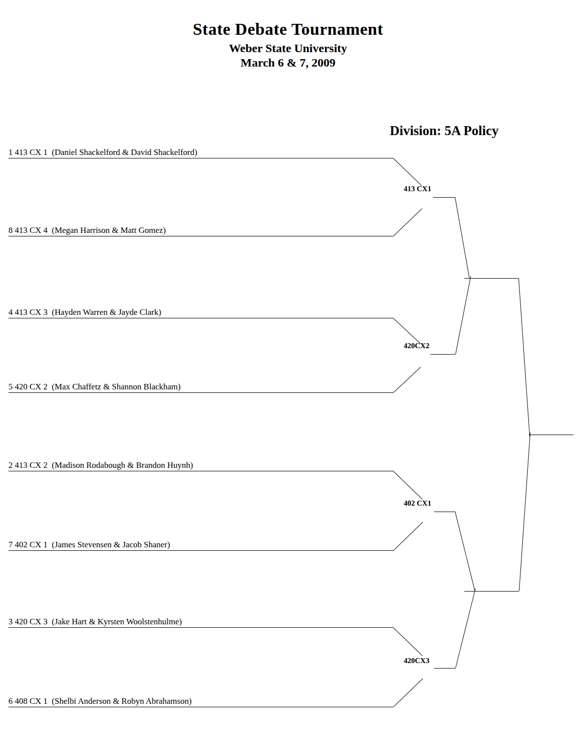State Debate Tournament
Weber State University
March 6 & 7, 2009
Division: 5A Policy
1 413 CX 1 (Daniel Shackelford & David Shackelford)
8 413 CX 4 (Megan Harrison & Matt Gomez)
4 413 CX 3 (Hayden Warren & Jayde Clark)
5 420 CX 2 (Max Chaffetz & Shannon Blackham)
2 413 CX 2 (Madison Rodabough & Brandon Huynh)
7 402 CX 1 (James Stevensen & Jacob Shaner)
3 420 CX 3 (Jake Hart & Kyrsten Woolstenhulme)
6 408 CX 1 (Shelbi Anderson & Robyn Abrahamson)
413 CX1
420CX2
402 CX1
420CX3